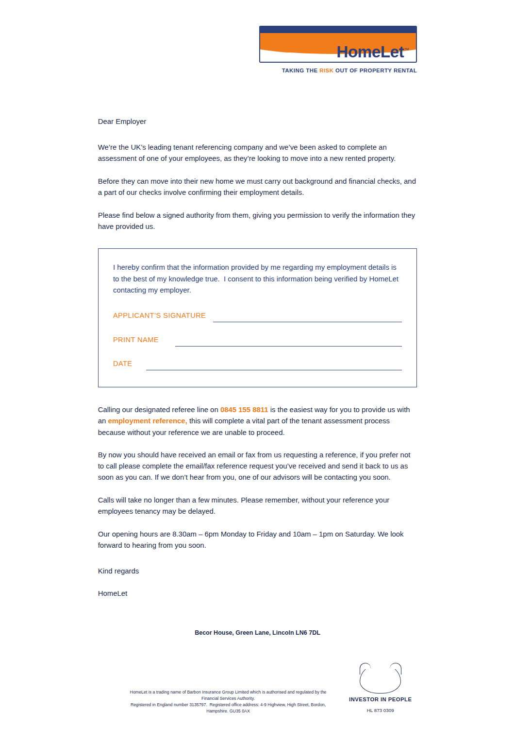HomeLet™
Taking the risk out of property rental
Dear Employer
We’re the UK’s leading tenant referencing company and we’ve been asked to complete an assessment of one of your employees, as they’re looking to move into a new rented property.
Before they can move into their new home we must carry out background and financial checks, and a part of our checks involve confirming their employment details.
Please find below a signed authority from them, giving you permission to verify the information they have provided us.
I hereby confirm that the information provided by me regarding my employment details is to the best of my knowledge true. I consent to this information being verified by HomeLet contacting my employer.
APPLICANT’S SIGNATURE
PRINT NAME
DATE
Calling our designated referee line on 0845 155 8811 is the easiest way for you to provide us with an employment reference, this will complete a vital part of the tenant assessment process because without your reference we are unable to proceed.
By now you should have received an email or fax from us requesting a reference, if you prefer not to call please complete the email/fax reference request you’ve received and send it back to us as soon as you can. If we don’t hear from you, one of our advisors will be contacting you soon.
Calls will take no longer than a few minutes. Please remember, without your reference your employees tenancy may be delayed.
Our opening hours are 8.30am – 6pm Monday to Friday and 10am – 1pm on Saturday. We look forward to hearing from you soon.
Kind regards
HomeLet
Becor House, Green Lane, Lincoln LN6 7DL
HomeLet is a trading name of Barbon Insurance Group Limited which is authorised and regulated by the Financial Services Authority.
Registered in England number 3135797. Registered office address: 4-9 Highview, High Street, Bordon, Hampshire. GU35 0AX
Investor in People
HL 873 0309